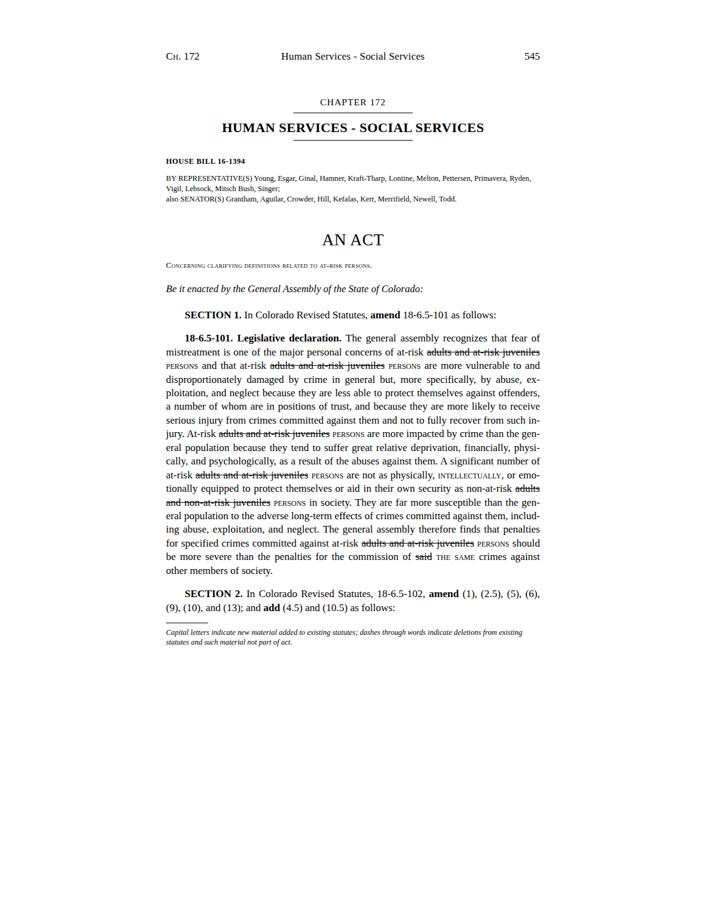Ch. 172
Human Services - Social Services
545
CHAPTER 172
HUMAN SERVICES - SOCIAL SERVICES
HOUSE BILL 16-1394
BY REPRESENTATIVE(S) Young, Esgar, Ginal, Hamner, Kraft-Tharp, Lontine, Melton, Pettersen, Primavera, Ryden, Vigil, Lebsock, Mitsch Bush, Singer;
also SENATOR(S) Grantham, Aguilar, Crowder, Hill, Kefalas, Kerr, Merrifield, Newell, Todd.
AN ACT
Concerning clarifying definitions related to at-risk persons.
Be it enacted by the General Assembly of the State of Colorado:
SECTION 1. In Colorado Revised Statutes, amend 18-6.5-101 as follows:
18-6.5-101. Legislative declaration. The general assembly recognizes that fear of mistreatment is one of the major personal concerns of at-risk adults and at-risk juveniles persons and that at-risk adults and at-risk juveniles persons are more vulnerable to and disproportionately damaged by crime in general but, more specifically, by abuse, exploitation, and neglect because they are less able to protect themselves against offenders, a number of whom are in positions of trust, and because they are more likely to receive serious injury from crimes committed against them and not to fully recover from such injury. At-risk adults and at-risk juveniles persons are more impacted by crime than the general population because they tend to suffer great relative deprivation, financially, physically, and psychologically, as a result of the abuses against them. A significant number of at-risk adults and at-risk juveniles persons are not as physically, intellectually, or emotionally equipped to protect themselves or aid in their own security as non-at-risk adults and non-at-risk juveniles persons in society. They are far more susceptible than the general population to the adverse long-term effects of crimes committed against them, including abuse, exploitation, and neglect. The general assembly therefore finds that penalties for specified crimes committed against at-risk adults and at-risk juveniles persons should be more severe than the penalties for the commission of said the same crimes against other members of society.
SECTION 2. In Colorado Revised Statutes, 18-6.5-102, amend (1), (2.5), (5), (6), (9), (10), and (13); and add (4.5) and (10.5) as follows:
Capital letters indicate new material added to existing statutes; dashes through words indicate deletions from existing statutes and such material not part of act.